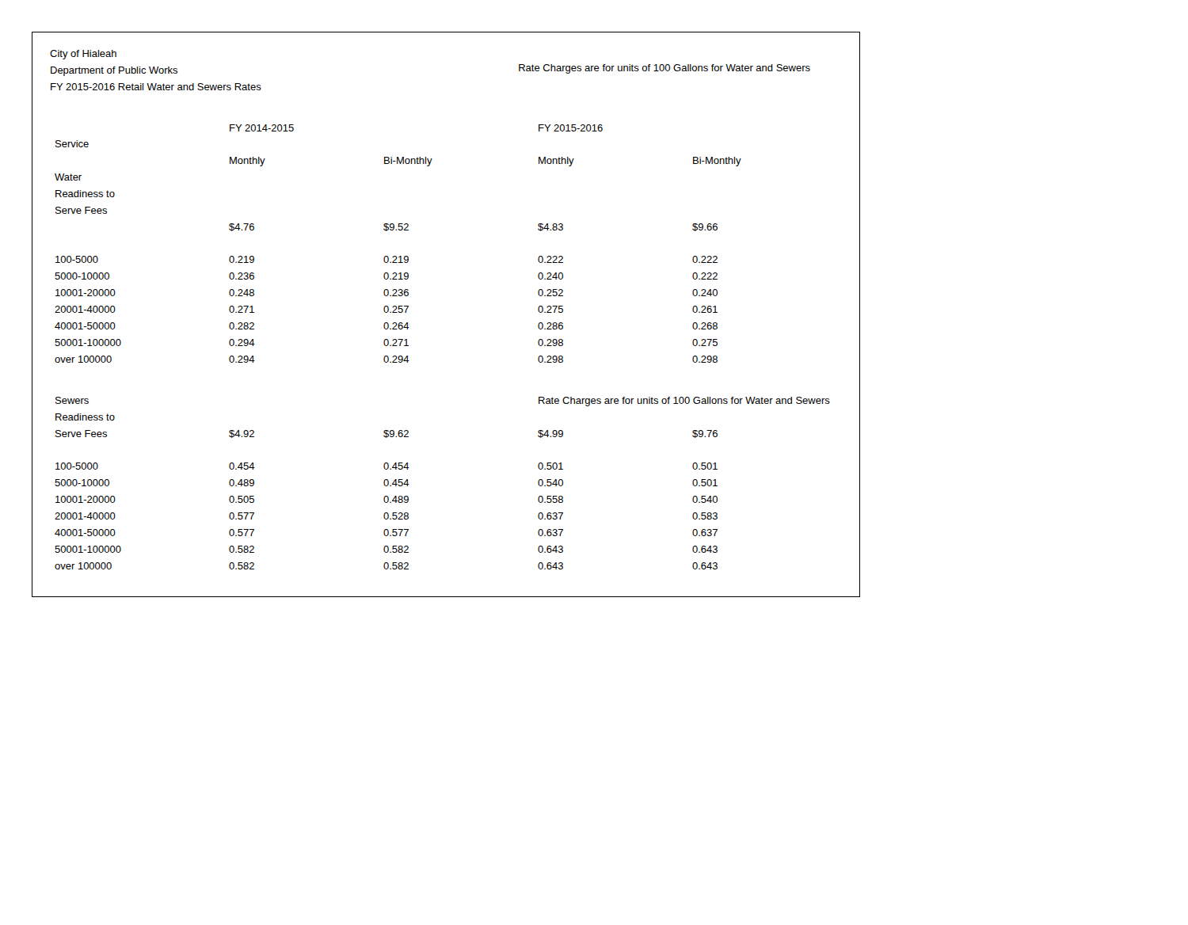City of Hialeah
Department of Public Works
FY 2015-2016 Retail Water and Sewers Rates
Rate Charges are for units of 100 Gallons for Water and Sewers
| | FY 2014-2015 | | FY 2015-2016 | |
| Service | | | | |
| | Monthly | Bi-Monthly | Monthly | Bi-Monthly |
| Water | | | | |
| Readiness to | | | | |
| Serve Fees | | | | |
| | $4.76 | $9.52 | $4.83 | $9.66 |
| 100-5000 | 0.219 | 0.219 | 0.222 | 0.222 |
| 5000-10000 | 0.236 | 0.219 | 0.240 | 0.222 |
| 10001-20000 | 0.248 | 0.236 | 0.252 | 0.240 |
| 20001-40000 | 0.271 | 0.257 | 0.275 | 0.261 |
| 40001-50000 | 0.282 | 0.264 | 0.286 | 0.268 |
| 50001-100000 | 0.294 | 0.271 | 0.298 | 0.275 |
| over 100000 | 0.294 | 0.294 | 0.298 | 0.298 |
| Sewers | | | Rate Charges are for units of 100 Gallons for Water and Sewers |
| Readiness to | | | | |
| Serve Fees | $4.92 | $9.62 | $4.99 | $9.76 |
| 100-5000 | 0.454 | 0.454 | 0.501 | 0.501 |
| 5000-10000 | 0.489 | 0.454 | 0.540 | 0.501 |
| 10001-20000 | 0.505 | 0.489 | 0.558 | 0.540 |
| 20001-40000 | 0.577 | 0.528 | 0.637 | 0.583 |
| 40001-50000 | 0.577 | 0.577 | 0.637 | 0.637 |
| 50001-100000 | 0.582 | 0.582 | 0.643 | 0.643 |
| over 100000 | 0.582 | 0.582 | 0.643 | 0.643 |